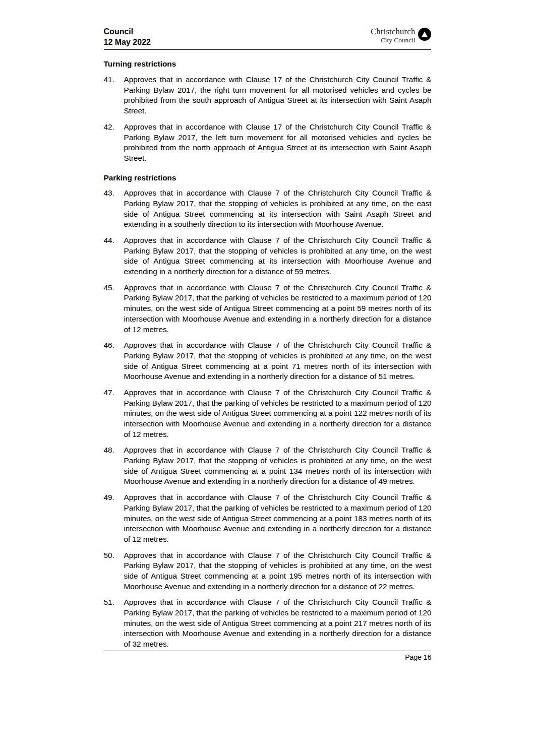Council
12 May 2022
Christchurch
City Council
Turning restrictions
41. Approves that in accordance with Clause 17 of the Christchurch City Council Traffic & Parking Bylaw 2017, the right turn movement for all motorised vehicles and cycles be prohibited from the south approach of Antigua Street at its intersection with Saint Asaph Street.
42. Approves that in accordance with Clause 17 of the Christchurch City Council Traffic & Parking Bylaw 2017, the left turn movement for all motorised vehicles and cycles be prohibited from the north approach of Antigua Street at its intersection with Saint Asaph Street.
Parking restrictions
43. Approves that in accordance with Clause 7 of the Christchurch City Council Traffic & Parking Bylaw 2017, that the stopping of vehicles is prohibited at any time, on the east side of Antigua Street commencing at its intersection with Saint Asaph Street and extending in a southerly direction to its intersection with Moorhouse Avenue.
44. Approves that in accordance with Clause 7 of the Christchurch City Council Traffic & Parking Bylaw 2017, that the stopping of vehicles is prohibited at any time, on the west side of Antigua Street commencing at its intersection with Moorhouse Avenue and extending in a northerly direction for a distance of 59 metres.
45. Approves that in accordance with Clause 7 of the Christchurch City Council Traffic & Parking Bylaw 2017, that the parking of vehicles be restricted to a maximum period of 120 minutes, on the west side of Antigua Street commencing at a point 59 metres north of its intersection with Moorhouse Avenue and extending in a northerly direction for a distance of 12 metres.
46. Approves that in accordance with Clause 7 of the Christchurch City Council Traffic & Parking Bylaw 2017, that the stopping of vehicles is prohibited at any time, on the west side of Antigua Street commencing at a point 71 metres north of its intersection with Moorhouse Avenue and extending in a northerly direction for a distance of 51 metres.
47. Approves that in accordance with Clause 7 of the Christchurch City Council Traffic & Parking Bylaw 2017, that the parking of vehicles be restricted to a maximum period of 120 minutes, on the west side of Antigua Street commencing at a point 122 metres north of its intersection with Moorhouse Avenue and extending in a northerly direction for a distance of 12 metres.
48. Approves that in accordance with Clause 7 of the Christchurch City Council Traffic & Parking Bylaw 2017, that the stopping of vehicles is prohibited at any time, on the west side of Antigua Street commencing at a point 134 metres north of its intersection with Moorhouse Avenue and extending in a northerly direction for a distance of 49 metres.
49. Approves that in accordance with Clause 7 of the Christchurch City Council Traffic & Parking Bylaw 2017, that the parking of vehicles be restricted to a maximum period of 120 minutes, on the west side of Antigua Street commencing at a point 183 metres north of its intersection with Moorhouse Avenue and extending in a northerly direction for a distance of 12 metres.
50. Approves that in accordance with Clause 7 of the Christchurch City Council Traffic & Parking Bylaw 2017, that the stopping of vehicles is prohibited at any time, on the west side of Antigua Street commencing at a point 195 metres north of its intersection with Moorhouse Avenue and extending in a northerly direction for a distance of 22 metres.
51. Approves that in accordance with Clause 7 of the Christchurch City Council Traffic & Parking Bylaw 2017, that the parking of vehicles be restricted to a maximum period of 120 minutes, on the west side of Antigua Street commencing at a point 217 metres north of its intersection with Moorhouse Avenue and extending in a northerly direction for a distance of 32 metres.
Page 16